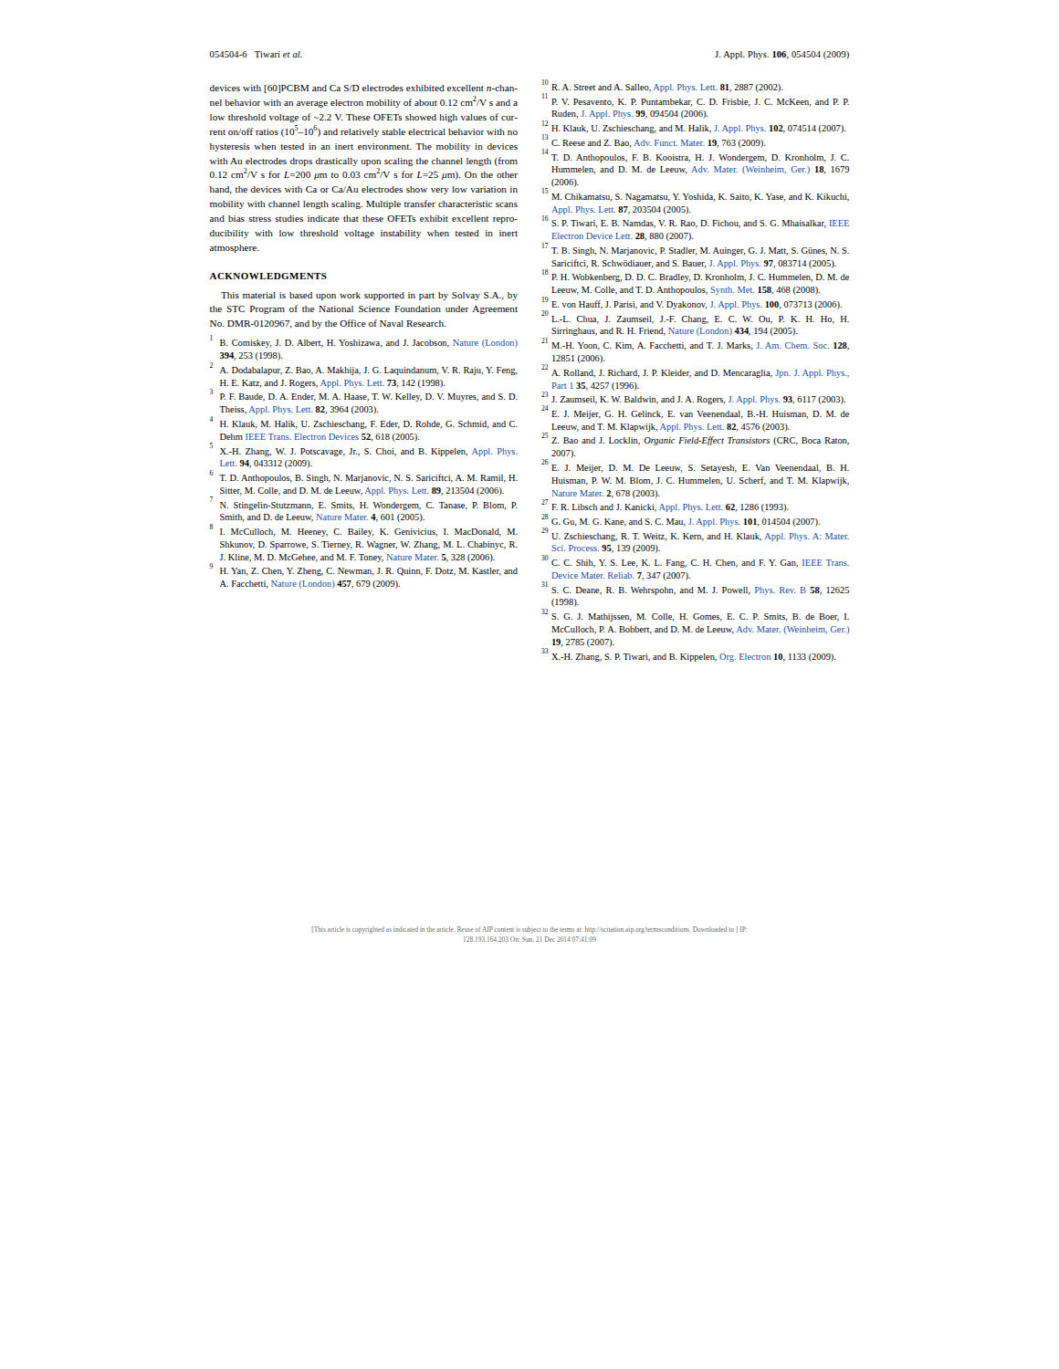054504-6 Tiwari et al.
J. Appl. Phys. 106, 054504 (2009)
devices with [60]PCBM and Ca S/D electrodes exhibited excellent n-channel behavior with an average electron mobility of about 0.12 cm2/V s and a low threshold voltage of ~2.2 V. These OFETs showed high values of current on/off ratios (105–106) and relatively stable electrical behavior with no hysteresis when tested in an inert environment. The mobility in devices with Au electrodes drops drastically upon scaling the channel length (from 0.12 cm2/V s for L=200 μm to 0.03 cm2/V s for L=25 μm). On the other hand, the devices with Ca or Ca/Au electrodes show very low variation in mobility with channel length scaling. Multiple transfer characteristic scans and bias stress studies indicate that these OFETs exhibit excellent reproducibility with low threshold voltage instability when tested in inert atmosphere.
ACKNOWLEDGMENTS
This material is based upon work supported in part by Solvay S.A., by the STC Program of the National Science Foundation under Agreement No. DMR-0120967, and by the Office of Naval Research.
B. Comiskey, J. D. Albert, H. Yoshizawa, and J. Jacobson, Nature (London) 394, 253 (1998).
A. Dodabalapur, Z. Bao, A. Makhija, J. G. Laquindanum, V. R. Raju, Y. Feng, H. E. Katz, and J. Rogers, Appl. Phys. Lett. 73, 142 (1998).
P. F. Baude, D. A. Ender, M. A. Haase, T. W. Kelley, D. V. Muyres, and S. D. Theiss, Appl. Phys. Lett. 82, 3964 (2003).
H. Klauk, M. Halik, U. Zschieschang, F. Eder, D. Rohde, G. Schmid, and C. Dehm IEEE Trans. Electron Devices 52, 618 (2005).
X.-H. Zhang, W. J. Potscavage, Jr., S. Choi, and B. Kippelen, Appl. Phys. Lett. 94, 043312 (2009).
T. D. Anthopoulos, B. Singh, N. Marjanovic, N. S. Sariciftci, A. M. Ramil, H. Sitter, M. Colle, and D. M. de Leeuw, Appl. Phys. Lett. 89, 213504 (2006).
N. Stingelin-Stutzmann, E. Smits, H. Wondergem, C. Tanase, P. Blom, P. Smith, and D. de Leeuw, Nature Mater. 4, 601 (2005).
I. McCulloch, M. Heeney, C. Bailey, K. Genivicius, I. MacDonald, M. Shkunov, D. Sparrowe, S. Tierney, R. Wagner, W. Zhang, M. L. Chabinyc, R. J. Kline, M. D. McGehee, and M. F. Toney, Nature Mater. 5, 328 (2006).
H. Yan, Z. Chen, Y. Zheng, C. Newman, J. R. Quinn, F. Dotz, M. Kastler, and A. Facchetti, Nature (London) 457, 679 (2009).
R. A. Street and A. Salleo, Appl. Phys. Lett. 81, 2887 (2002).
P. V. Pesavento, K. P. Puntambekar, C. D. Frisbie, J. C. McKeen, and P. P. Ruden, J. Appl. Phys. 99, 094504 (2006).
H. Klauk, U. Zschieschang, and M. Halik, J. Appl. Phys. 102, 074514 (2007).
C. Reese and Z. Bao, Adv. Funct. Mater. 19, 763 (2009).
T. D. Anthopoulos, F. B. Kooistra, H. J. Wondergem, D. Kronholm, J. C. Hummelen, and D. M. de Leeuw, Adv. Mater. (Weinheim, Ger.) 18, 1679 (2006).
M. Chikamatsu, S. Nagamatsu, Y. Yoshida, K. Saito, K. Yase, and K. Kikuchi, Appl. Phys. Lett. 87, 203504 (2005).
S. P. Tiwari, E. B. Namdas, V. R. Rao, D. Fichou, and S. G. Mhaisalkar, IEEE Electron Device Lett. 28, 880 (2007).
T. B. Singh, N. Marjanovic, P. Stadler, M. Auinger, G. J. Matt, S. Günes, N. S. Sariciftci, R. Schwödiauer, and S. Bauer, J. Appl. Phys. 97, 083714 (2005).
P. H. Wobkenberg, D. D. C. Bradley, D. Kronholm, J. C. Hummelen, D. M. de Leeuw, M. Colle, and T. D. Anthopoulos, Synth. Met. 158, 468 (2008).
E. von Hauff, J. Parisi, and V. Dyakonov, J. Appl. Phys. 100, 073713 (2006).
L.-L. Chua, J. Zaumseil, J.-F. Chang, E. C. W. Ou, P. K. H. Ho, H. Sirringhaus, and R. H. Friend, Nature (London) 434, 194 (2005).
M.-H. Yoon, C. Kim, A. Facchetti, and T. J. Marks, J. Am. Chem. Soc. 128, 12851 (2006).
A. Rolland, J. Richard, J. P. Kleider, and D. Mencaraglia, Jpn. J. Appl. Phys., Part 1 35, 4257 (1996).
J. Zaumseil, K. W. Baldwin, and J. A. Rogers, J. Appl. Phys. 93, 6117 (2003).
E. J. Meijer, G. H. Gelinck, E. van Veenendaal, B.-H. Huisman, D. M. de Leeuw, and T. M. Klapwijk, Appl. Phys. Lett. 82, 4576 (2003).
Z. Bao and J. Locklin, Organic Field-Effect Transistors (CRC, Boca Raton, 2007).
E. J. Meijer, D. M. De Leeuw, S. Setayesh, E. Van Veenendaal, B. H. Huisman, P. W. M. Blom, J. C. Hummelen, U. Scherf, and T. M. Klapwijk, Nature Mater. 2, 678 (2003).
F. R. Libsch and J. Kanicki, Appl. Phys. Lett. 62, 1286 (1993).
G. Gu, M. G. Kane, and S. C. Mau, J. Appl. Phys. 101, 014504 (2007).
U. Zschieschang, R. T. Weitz, K. Kern, and H. Klauk, Appl. Phys. A: Mater. Sci. Process. 95, 139 (2009).
C. C. Shih, Y. S. Lee, K. L. Fang, C. H. Chen, and F. Y. Gan, IEEE Trans. Device Mater. Reliab. 7, 347 (2007).
S. C. Deane, R. B. Wehrspohn, and M. J. Powell, Phys. Rev. B 58, 12625 (1998).
S. G. J. Mathijssen, M. Colle, H. Gomes, E. C. P. Smits, B. de Boer, I. McCulloch, P. A. Bobbert, and D. M. de Leeuw, Adv. Mater. (Weinheim, Ger.) 19, 2785 (2007).
X.-H. Zhang, S. P. Tiwari, and B. Kippelen, Org. Electron 10, 1133 (2009).
[This article is copyrighted as indicated in the article. Reuse of AIP content is subject to the terms at: http://scitation.aip.org/termsconditions. Downloaded to ] IP: 128.193.164.203 On: Sun, 21 Dec 2014 07:41:09